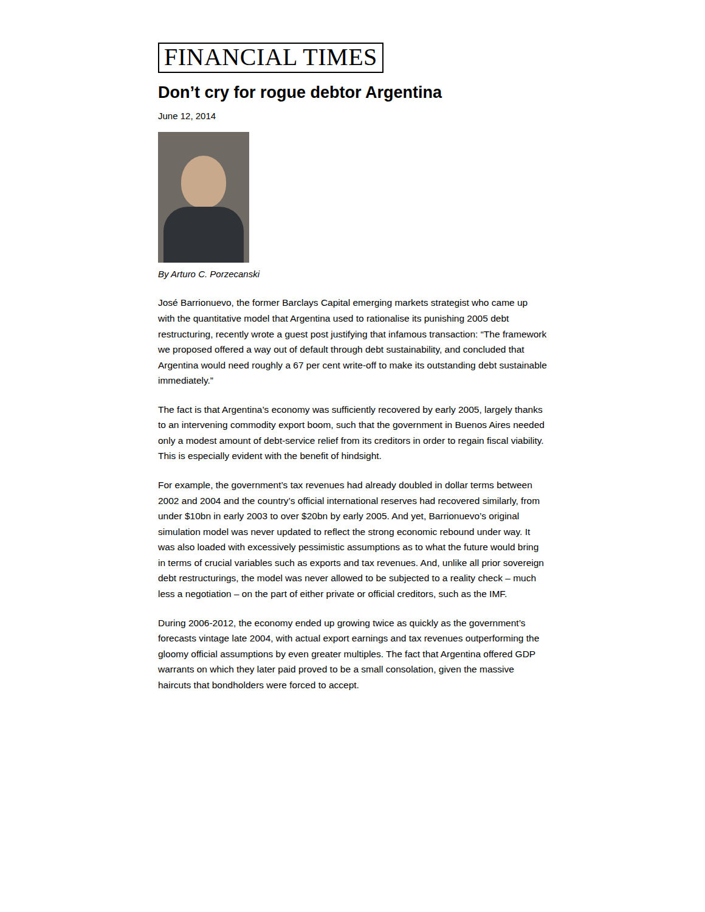FINANCIAL TIMES
Don’t cry for rogue debtor Argentina
June 12, 2014
By Arturo C. Porzecanski
José Barrionuevo, the former Barclays Capital emerging markets strategist who came up with the quantitative model that Argentina used to rationalise its punishing 2005 debt restructuring, recently wrote a guest post justifying that infamous transaction: “The framework we proposed offered a way out of default through debt sustainability, and concluded that Argentina would need roughly a 67 per cent write-off to make its outstanding debt sustainable immediately.”
The fact is that Argentina’s economy was sufficiently recovered by early 2005, largely thanks to an intervening commodity export boom, such that the government in Buenos Aires needed only a modest amount of debt-service relief from its creditors in order to regain fiscal viability. This is especially evident with the benefit of hindsight.
For example, the government’s tax revenues had already doubled in dollar terms between 2002 and 2004 and the country’s official international reserves had recovered similarly, from under $10bn in early 2003 to over $20bn by early 2005. And yet, Barrionuevo’s original simulation model was never updated to reflect the strong economic rebound under way. It was also loaded with excessively pessimistic assumptions as to what the future would bring in terms of crucial variables such as exports and tax revenues. And, unlike all prior sovereign debt restructurings, the model was never allowed to be subjected to a reality check – much less a negotiation – on the part of either private or official creditors, such as the IMF.
During 2006-2012, the economy ended up growing twice as quickly as the government’s forecasts vintage late 2004, with actual export earnings and tax revenues outperforming the gloomy official assumptions by even greater multiples. The fact that Argentina offered GDP warrants on which they later paid proved to be a small consolation, given the massive haircuts that bondholders were forced to accept.